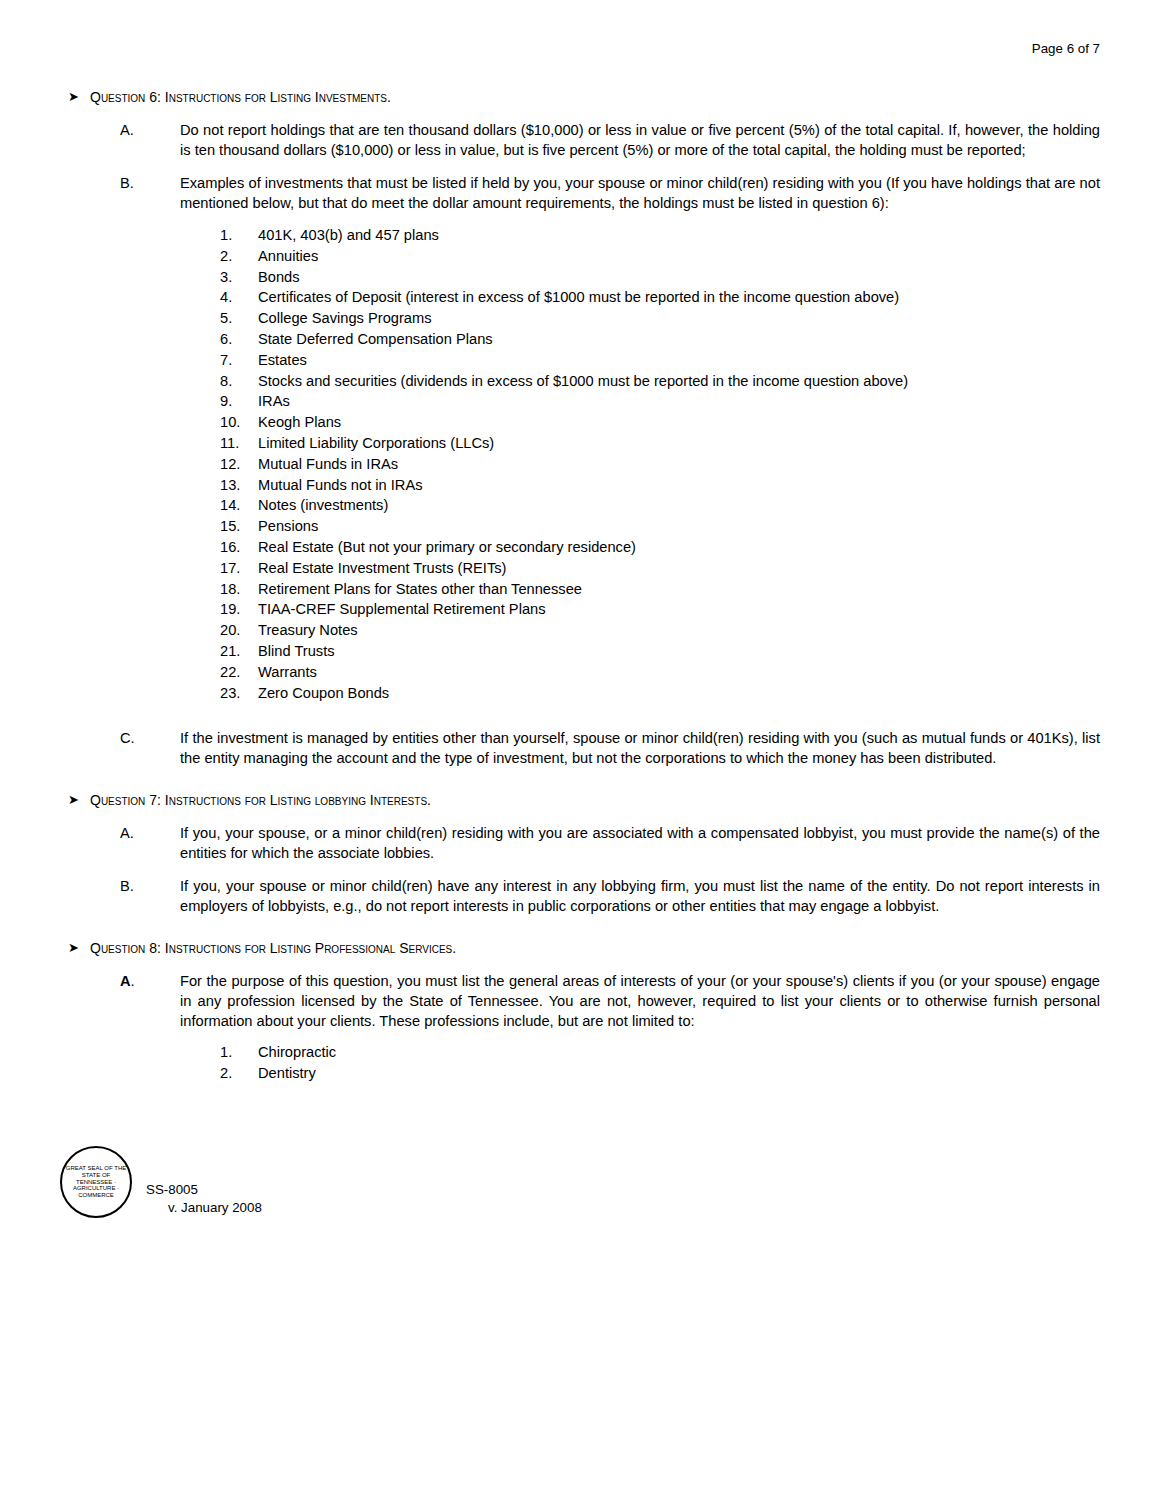Page 6 of 7
Question 6: Instructions for Listing Investments.
A.
Do not report holdings that are ten thousand dollars ($10,000) or less in value or five percent (5%) of the total capital. If, however, the holding is ten thousand dollars ($10,000) or less in value, but is five percent (5%) or more of the total capital, the holding must be reported;
B.
Examples of investments that must be listed if held by you, your spouse or minor child(ren) residing with you (If you have holdings that are not mentioned below, but that do meet the dollar amount requirements, the holdings must be listed in question 6):
401K, 403(b) and 457 plans
Annuities
Bonds
Certificates of Deposit (interest in excess of $1000 must be reported in the income question above)
College Savings Programs
State Deferred Compensation Plans
Estates
Stocks and securities (dividends in excess of $1000 must be reported in the income question above)
IRAs
Keogh Plans
Limited Liability Corporations (LLCs)
Mutual Funds in IRAs
Mutual Funds not in IRAs
Notes (investments)
Pensions
Real Estate (But not your primary or secondary residence)
Real Estate Investment Trusts (REITs)
Retirement Plans for States other than Tennessee
TIAA-CREF Supplemental Retirement Plans
Treasury Notes
Blind Trusts
Warrants
Zero Coupon Bonds
C.
If the investment is managed by entities other than yourself, spouse or minor child(ren) residing with you (such as mutual funds or 401Ks), list the entity managing the account and the type of investment, but not the corporations to which the money has been distributed.
Question 7: Instructions for Listing lobbying Interests.
A.
If you, your spouse, or a minor child(ren) residing with you are associated with a compensated lobbyist, you must provide the name(s) of the entities for which the associate lobbies.
B.
If you, your spouse or minor child(ren) have any interest in any lobbying firm, you must list the name of the entity. Do not report interests in employers of lobbyists, e.g., do not report interests in public corporations or other entities that may engage a lobbyist.
Question 8: Instructions for Listing Professional Services.
A.
For the purpose of this question, you must list the general areas of interests of your (or your spouse's) clients if you (or your spouse) engage in any profession licensed by the State of Tennessee. You are not, however, required to list your clients or to otherwise furnish personal information about your clients. These professions include, but are not limited to:
Chiropractic
Dentistry
GREAT SEAL OF THE STATE OF TENNESSEE · AGRICULTURE · COMMERCE
SS-8005
v. January 2008